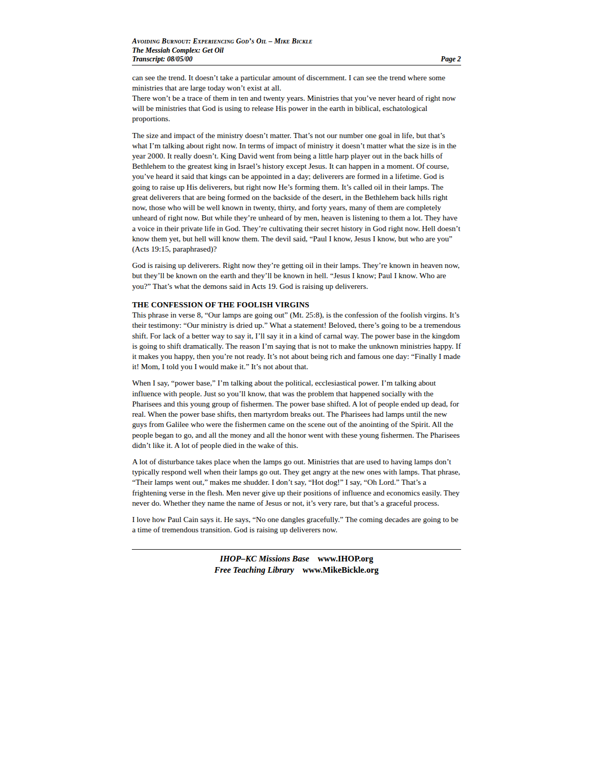Avoiding Burnout: Experiencing God’s Oil – Mike Bickle
The Messiah Complex: Get Oil
Transcript: 08/05/00 Page 2
can see the trend. It doesn’t take a particular amount of discernment. I can see the trend where some ministries that are large today won’t exist at all.
There won’t be a trace of them in ten and twenty years. Ministries that you’ve never heard of right now will be ministries that God is using to release His power in the earth in biblical, eschatological proportions.
The size and impact of the ministry doesn’t matter. That’s not our number one goal in life, but that’s what I’m talking about right now. In terms of impact of ministry it doesn’t matter what the size is in the year 2000. It really doesn’t. King David went from being a little harp player out in the back hills of Bethlehem to the greatest king in Israel’s history except Jesus. It can happen in a moment. Of course, you’ve heard it said that kings can be appointed in a day; deliverers are formed in a lifetime. God is going to raise up His deliverers, but right now He’s forming them. It’s called oil in their lamps. The great deliverers that are being formed on the backside of the desert, in the Bethlehem back hills right now, those who will be well known in twenty, thirty, and forty years, many of them are completely unheard of right now. But while they’re unheard of by men, heaven is listening to them a lot. They have a voice in their private life in God. They’re cultivating their secret history in God right now. Hell doesn’t know them yet, but hell will know them. The devil said, “Paul I know, Jesus I know, but who are you” (Acts 19:15, paraphrased)?
God is raising up deliverers. Right now they’re getting oil in their lamps. They’re known in heaven now, but they’ll be known on the earth and they’ll be known in hell. “Jesus I know; Paul I know. Who are you?” That’s what the demons said in Acts 19. God is raising up deliverers.
The Confession of the Foolish Virgins
This phrase in verse 8, “Our lamps are going out” (Mt. 25:8), is the confession of the foolish virgins. It’s their testimony: “Our ministry is dried up.” What a statement! Beloved, there’s going to be a tremendous shift. For lack of a better way to say it, I’ll say it in a kind of carnal way. The power base in the kingdom is going to shift dramatically. The reason I’m saying that is not to make the unknown ministries happy. If it makes you happy, then you’re not ready. It’s not about being rich and famous one day: “Finally I made it! Mom, I told you I would make it.” It’s not about that.
When I say, “power base,” I’m talking about the political, ecclesiastical power. I’m talking about influence with people. Just so you’ll know, that was the problem that happened socially with the Pharisees and this young group of fishermen. The power base shifted. A lot of people ended up dead, for real. When the power base shifts, then martyrdom breaks out. The Pharisees had lamps until the new guys from Galilee who were the fishermen came on the scene out of the anointing of the Spirit. All the people began to go, and all the money and all the honor went with these young fishermen. The Pharisees didn’t like it. A lot of people died in the wake of this.
A lot of disturbance takes place when the lamps go out. Ministries that are used to having lamps don’t typically respond well when their lamps go out. They get angry at the new ones with lamps. That phrase, “Their lamps went out,” makes me shudder. I don’t say, “Hot dog!” I say, “Oh Lord.” That’s a frightening verse in the flesh. Men never give up their positions of influence and economics easily. They never do. Whether they name the name of Jesus or not, it’s very rare, but that’s a graceful process.
I love how Paul Cain says it. He says, “No one dangles gracefully.” The coming decades are going to be a time of tremendous transition. God is raising up deliverers now.
IHOP–KC Missions Base www.IHOP.org
Free Teaching Library www.MikeBickle.org